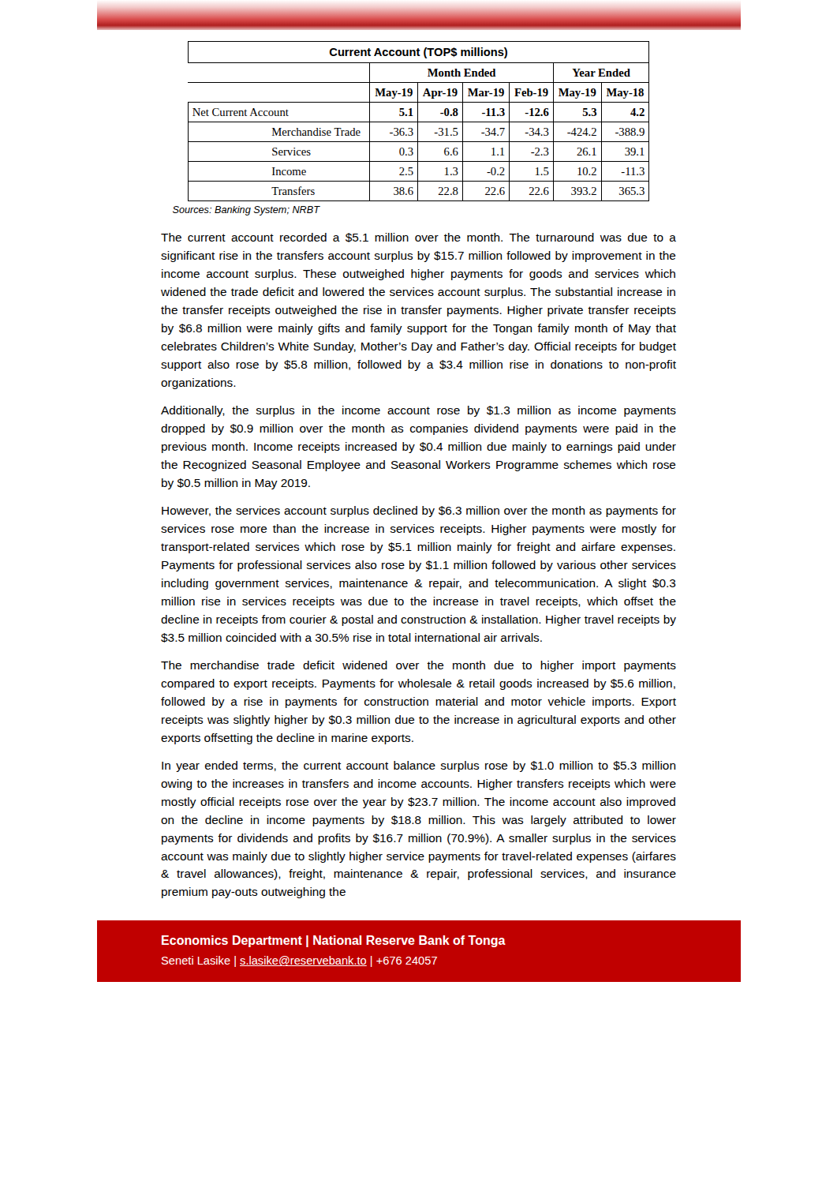| Current Account (TOP$ millions) |
| | Month Ended | Year Ended |
| | May-19 | Apr-19 | Mar-19 | Feb-19 | May-19 | May-18 |
| Net Current Account | 5.1 | -0.8 | -11.3 | -12.6 | 5.3 | 4.2 |
| Merchandise Trade | -36.3 | -31.5 | -34.7 | -34.3 | -424.2 | -388.9 |
| Services | 0.3 | 6.6 | 1.1 | -2.3 | 26.1 | 39.1 |
| Income | 2.5 | 1.3 | -0.2 | 1.5 | 10.2 | -11.3 |
| Transfers | 38.6 | 22.8 | 22.6 | 22.6 | 393.2 | 365.3 |
Sources: Banking System; NRBT
The current account recorded a $5.1 million over the month. The turnaround was due to a significant rise in the transfers account surplus by $15.7 million followed by improvement in the income account surplus. These outweighed higher payments for goods and services which widened the trade deficit and lowered the services account surplus. The substantial increase in the transfer receipts outweighed the rise in transfer payments. Higher private transfer receipts by $6.8 million were mainly gifts and family support for the Tongan family month of May that celebrates Children’s White Sunday, Mother’s Day and Father’s day. Official receipts for budget support also rose by $5.8 million, followed by a $3.4 million rise in donations to non-profit organizations.
Additionally, the surplus in the income account rose by $1.3 million as income payments dropped by $0.9 million over the month as companies dividend payments were paid in the previous month. Income receipts increased by $0.4 million due mainly to earnings paid under the Recognized Seasonal Employee and Seasonal Workers Programme schemes which rose by $0.5 million in May 2019.
However, the services account surplus declined by $6.3 million over the month as payments for services rose more than the increase in services receipts. Higher payments were mostly for transport-related services which rose by $5.1 million mainly for freight and airfare expenses. Payments for professional services also rose by $1.1 million followed by various other services including government services, maintenance & repair, and telecommunication. A slight $0.3 million rise in services receipts was due to the increase in travel receipts, which offset the decline in receipts from courier & postal and construction & installation. Higher travel receipts by $3.5 million coincided with a 30.5% rise in total international air arrivals.
The merchandise trade deficit widened over the month due to higher import payments compared to export receipts. Payments for wholesale & retail goods increased by $5.6 million, followed by a rise in payments for construction material and motor vehicle imports. Export receipts was slightly higher by $0.3 million due to the increase in agricultural exports and other exports offsetting the decline in marine exports.
In year ended terms, the current account balance surplus rose by $1.0 million to $5.3 million owing to the increases in transfers and income accounts. Higher transfers receipts which were mostly official receipts rose over the year by $23.7 million. The income account also improved on the decline in income payments by $18.8 million. This was largely attributed to lower payments for dividends and profits by $16.7 million (70.9%). A smaller surplus in the services account was mainly due to slightly higher service payments for travel-related expenses (airfares & travel allowances), freight, maintenance & repair, professional services, and insurance premium pay-outs outweighing the
Economics Department | National Reserve Bank of Tonga
Seneti Lasike | s.lasike@reservebank.to | +676 24057